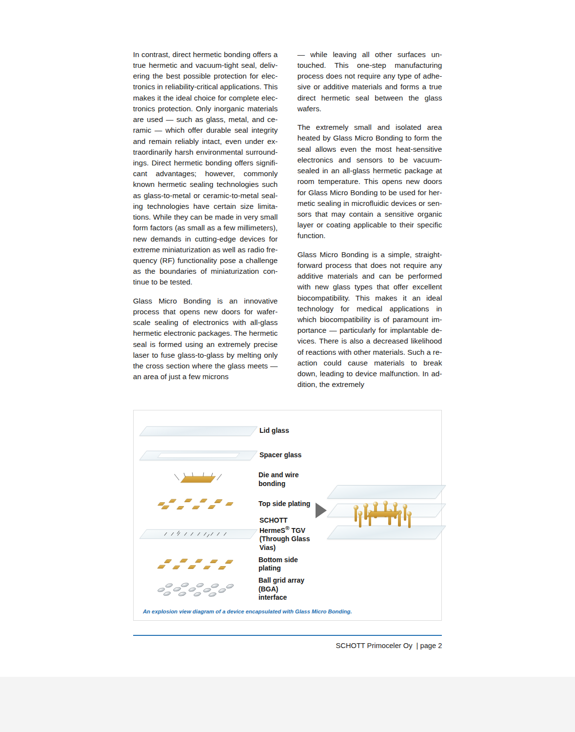In contrast, direct hermetic bonding offers a true hermetic and vacuum-tight seal, delivering the best possible protection for electronics in reliability-critical applications. This makes it the ideal choice for complete electronics protection. Only inorganic materials are used — such as glass, metal, and ceramic — which offer durable seal integrity and remain reliably intact, even under extraordinarily harsh environmental surroundings. Direct hermetic bonding offers significant advantages; however, commonly known hermetic sealing technologies such as glass-to-metal or ceramic-to-metal sealing technologies have certain size limitations. While they can be made in very small form factors (as small as a few millimeters), new demands in cutting-edge devices for extreme miniaturization as well as radio frequency (RF) functionality pose a challenge as the boundaries of miniaturization continue to be tested.
Glass Micro Bonding is an innovative process that opens new doors for wafer-scale sealing of electronics with all-glass hermetic electronic packages. The hermetic seal is formed using an extremely precise laser to fuse glass-to-glass by melting only the cross section where the glass meets — an area of just a few microns
— while leaving all other surfaces untouched. This one-step manufacturing process does not require any type of adhesive or additive materials and forms a true direct hermetic seal between the glass wafers.
The extremely small and isolated area heated by Glass Micro Bonding to form the seal allows even the most heat-sensitive electronics and sensors to be vacuum-sealed in an all-glass hermetic package at room temperature. This opens new doors for Glass Micro Bonding to be used for hermetic sealing in microfluidic devices or sensors that may contain a sensitive organic layer or coating applicable to their specific function.
Glass Micro Bonding is a simple, straightforward process that does not require any additive materials and can be performed with new glass types that offer excellent biocompatibility. This makes it an ideal technology for medical applications in which biocompatibility is of paramount importance — particularly for implantable devices. There is also a decreased likelihood of reactions with other materials. Such a reaction could cause materials to break down, leading to device malfunction. In addition, the extremely
Lid glass
Spacer glass
Die and wire bonding
Top side plating
SCHOTT HermeS® TGV
(Through Glass Vias)
Bottom side plating
Ball grid array (BGA)
interface
An explosion view diagram of a device encapsulated with Glass Micro Bonding.
SCHOTT Primoceler Oy | page 2